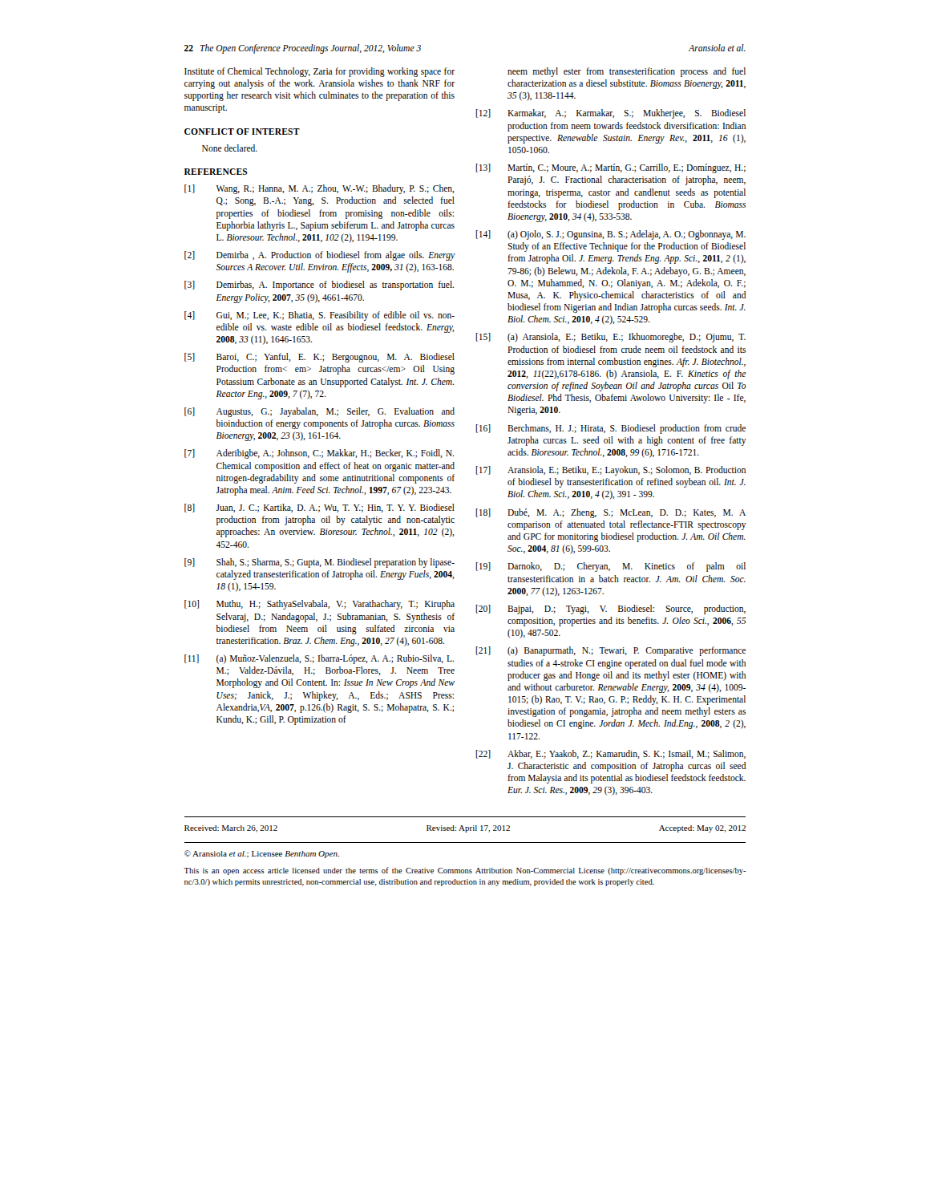22 The Open Conference Proceedings Journal, 2012, Volume 3
Aransiola et al.
Institute of Chemical Technology, Zaria for providing working space for carrying out analysis of the work. Aransiola wishes to thank NRF for supporting her research visit which culminates to the preparation of this manuscript.
CONFLICT OF INTEREST
None declared.
REFERENCES
[1] Wang, R.; Hanna, M. A.; Zhou, W.-W.; Bhadury, P. S.; Chen, Q.; Song, B.-A.; Yang, S. Production and selected fuel properties of biodiesel from promising non-edible oils: Euphorbia lathyris L., Sapium sebiferum L. and Jatropha curcas L. Bioresour. Technol., 2011, 102 (2), 1194-1199.
[2] Demirba , A. Production of biodiesel from algae oils. Energy Sources A Recover. Util. Environ. Effects, 2009, 31 (2), 163-168.
[3] Demirbas, A. Importance of biodiesel as transportation fuel. Energy Policy, 2007, 35 (9), 4661-4670.
[4] Gui, M.; Lee, K.; Bhatia, S. Feasibility of edible oil vs. non-edible oil vs. waste edible oil as biodiesel feedstock. Energy, 2008, 33 (11), 1646-1653.
[5] Baroi, C.; Yanful, E. K.; Bergougnou, M. A. Biodiesel Production from< em> Jatropha curcas</em> Oil Using Potassium Carbonate as an Unsupported Catalyst. Int. J. Chem. Reactor Eng., 2009, 7 (7), 72.
[6] Augustus, G.; Jayabalan, M.; Seiler, G. Evaluation and bioinduction of energy components of Jatropha curcas. Biomass Bioenergy, 2002, 23 (3), 161-164.
[7] Aderibigbe, A.; Johnson, C.; Makkar, H.; Becker, K.; Foidl, N. Chemical composition and effect of heat on organic matter-and nitrogen-degradability and some antinutritional components of Jatropha meal. Anim. Feed Sci. Technol., 1997, 67 (2), 223-243.
[8] Juan, J. C.; Kartika, D. A.; Wu, T. Y.; Hin, T. Y. Y. Biodiesel production from jatropha oil by catalytic and non-catalytic approaches: An overview. Bioresour. Technol., 2011, 102 (2), 452-460.
[9] Shah, S.; Sharma, S.; Gupta, M. Biodiesel preparation by lipase-catalyzed transesterification of Jatropha oil. Energy Fuels, 2004, 18 (1), 154-159.
[10] Muthu, H.; SathyaSelvabala, V.; Varathachary, T.; Kirupha Selvaraj, D.; Nandagopal, J.; Subramanian, S. Synthesis of biodiesel from Neem oil using sulfated zirconia via tranesterification. Braz. J. Chem. Eng., 2010, 27 (4), 601-608.
[11](a) Muñoz-Valenzuela, S.; Ibarra-López, A. A.; Rubio-Silva, L. M.; Valdez-Dávila, H.; Borboa-Flores, J. Neem Tree Morphology and Oil Content. In: Issue In New Crops And New Uses; Janick, J.; Whipkey, A., Eds.; ASHS Press: Alexandria,VA, 2007, p.126.(b) Ragit, S. S.; Mohapatra, S. K.; Kundu, K.; Gill, P. Optimization of
neem methyl ester from transesterification process and fuel characterization as a diesel substitute. Biomass Bioenergy, 2011, 35 (3), 1138-1144.
[12] Karmakar, A.; Karmakar, S.; Mukherjee, S. Biodiesel production from neem towards feedstock diversification: Indian perspective. Renewable Sustain. Energy Rev., 2011, 16 (1), 1050-1060.
[13] Martín, C.; Moure, A.; Martín, G.; Carrillo, E.; Domínguez, H.; Parajó, J. C. Fractional characterisation of jatropha, neem, moringa, trisperma, castor and candlenut seeds as potential feedstocks for biodiesel production in Cuba. Biomass Bioenergy, 2010, 34 (4), 533-538.
[14](a) Ojolo, S. J.; Ogunsina, B. S.; Adelaja, A. O.; Ogbonnaya, M. Study of an Effective Technique for the Production of Biodiesel from Jatropha Oil. J. Emerg. Trends Eng. App. Sci., 2011, 2 (1), 79-86; (b) Belewu, M.; Adekola, F. A.; Adebayo, G. B.; Ameen, O. M.; Muhammed, N. O.; Olaniyan, A. M.; Adekola, O. F.; Musa, A. K. Physico-chemical characteristics of oil and biodiesel from Nigerian and Indian Jatropha curcas seeds. Int. J. Biol. Chem. Sci., 2010, 4 (2), 524-529.
[15](a) Aransiola, E.; Betiku, E.; Ikhuomoregbe, D.; Ojumu, T. Production of biodiesel from crude neem oil feedstock and its emissions from internal combustion engines. Afr. J. Biotechnol., 2012, 11(22),6178-6186. (b) Aransiola, E. F. Kinetics of the conversion of refined Soybean Oil and Jatropha curcas Oil To Biodiesel. Phd Thesis, Obafemi Awolowo University: Ile - Ife, Nigeria, 2010.
[16] Berchmans, H. J.; Hirata, S. Biodiesel production from crude Jatropha curcas L. seed oil with a high content of free fatty acids. Bioresour. Technol., 2008, 99 (6), 1716-1721.
[17] Aransiola, E.; Betiku, E.; Layokun, S.; Solomon, B. Production of biodiesel by transesterification of refined soybean oil. Int. J. Biol. Chem. Sci., 2010, 4 (2), 391 - 399.
[18] Dubé, M. A.; Zheng, S.; McLean, D. D.; Kates, M. A comparison of attenuated total reflectance-FTIR spectroscopy and GPC for monitoring biodiesel production. J. Am. Oil Chem. Soc., 2004, 81 (6), 599-603.
[19] Darnoko, D.; Cheryan, M. Kinetics of palm oil transesterification in a batch reactor. J. Am. Oil Chem. Soc. 2000, 77 (12), 1263-1267.
[20] Bajpai, D.; Tyagi, V. Biodiesel: Source, production, composition, properties and its benefits. J. Oleo Sci., 2006, 55 (10), 487-502.
[21](a) Banapurmath, N.; Tewari, P. Comparative performance studies of a 4-stroke CI engine operated on dual fuel mode with producer gas and Honge oil and its methyl ester (HOME) with and without carburetor. Renewable Energy, 2009, 34 (4), 1009-1015; (b) Rao, T. V.; Rao, G. P.; Reddy, K. H. C. Experimental investigation of pongamia, jatropha and neem methyl esters as biodiesel on CI engine. Jordan J. Mech. Ind.Eng., 2008, 2 (2), 117-122.
[22] Akbar, E.; Yaakob, Z.; Kamarudin, S. K.; Ismail, M.; Salimon, J. Characteristic and composition of Jatropha curcas oil seed from Malaysia and its potential as biodiesel feedstock feedstock. Eur. J. Sci. Res., 2009, 29 (3), 396-403.
Received: March 26, 2012 Revised: April 17, 2012 Accepted: May 02, 2012
© Aransiola et al.; Licensee Bentham Open.
This is an open access article licensed under the terms of the Creative Commons Attribution Non-Commercial License (http://creativecommons.org/licenses/by-nc/3.0/) which permits unrestricted, non-commercial use, distribution and reproduction in any medium, provided the work is properly cited.